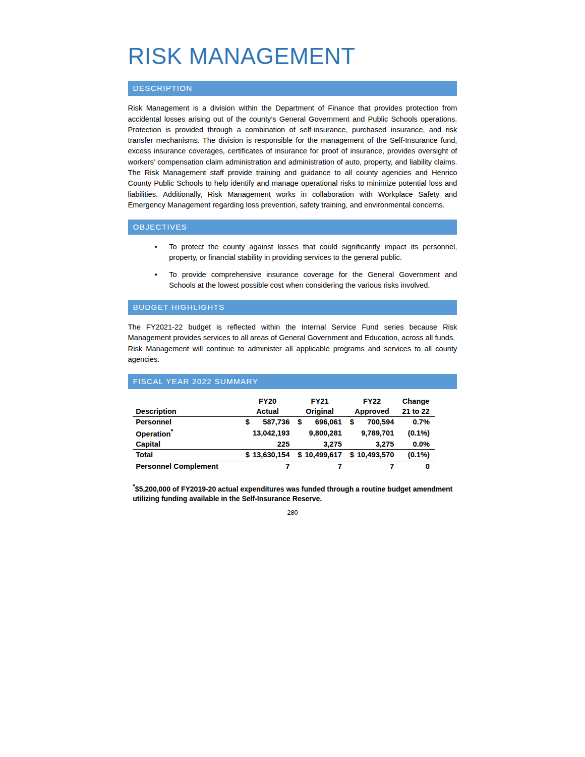RISK MANAGEMENT
DESCRIPTION
Risk Management is a division within the Department of Finance that provides protection from accidental losses arising out of the county’s General Government and Public Schools operations. Protection is provided through a combination of self-insurance, purchased insurance, and risk transfer mechanisms. The division is responsible for the management of the Self-Insurance fund, excess insurance coverages, certificates of insurance for proof of insurance, provides oversight of workers’ compensation claim administration and administration of auto, property, and liability claims. The Risk Management staff provide training and guidance to all county agencies and Henrico County Public Schools to help identify and manage operational risks to minimize potential loss and liabilities. Additionally, Risk Management works in collaboration with Workplace Safety and Emergency Management regarding loss prevention, safety training, and environmental concerns.
OBJECTIVES
To protect the county against losses that could significantly impact its personnel, property, or financial stability in providing services to the general public.
To provide comprehensive insurance coverage for the General Government and Schools at the lowest possible cost when considering the various risks involved.
BUDGET HIGHLIGHTS
The FY2021-22 budget is reflected within the Internal Service Fund series because Risk Management provides services to all areas of General Government and Education, across all funds. Risk Management will continue to administer all applicable programs and services to all county agencies.
FISCAL YEAR 2022 SUMMARY
| | FY20 | FY21 | FY22 | Change |
| --- | --- | --- | --- | --- |
| Description | Actual | Original | Approved | 21 to 22 |
| Personnel | $ | 587,736 | $ | 696,061 | $ | 700,594 | 0.7% |
| Operation * | | 13,042,193 | | 9,800,281 | | 9,789,701 | (0.1%) |
| Capital | | 225 | | 3,275 | | 3,275 | 0.0% |
| Total | $ | 13,630,154 | $ | 10,499,617 | $ | 10,493,570 | (0.1%) |
| Personnel Complement | | 7 | | 7 | | 7 | 0 |
*$5,200,000 of FY2019-20 actual expenditures was funded through a routine budget amendment utilizing funding available in the Self-Insurance Reserve.
280